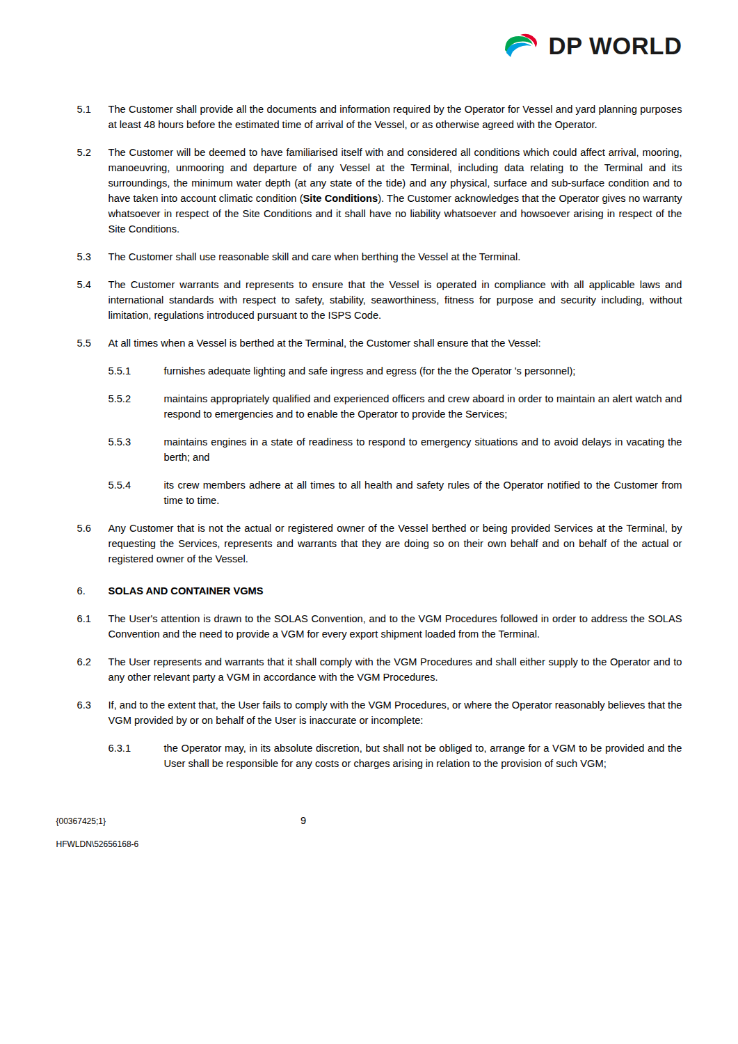DP WORLD
5.1
The Customer shall provide all the documents and information required by the Operator for Vessel and yard planning purposes at least 48 hours before the estimated time of arrival of the Vessel, or as otherwise agreed with the Operator.
5.2
The Customer will be deemed to have familiarised itself with and considered all conditions which could affect arrival, mooring, manoeuvring, unmooring and departure of any Vessel at the Terminal, including data relating to the Terminal and its surroundings, the minimum water depth (at any state of the tide) and any physical, surface and sub-surface condition and to have taken into account climatic condition (Site Conditions). The Customer acknowledges that the Operator gives no warranty whatsoever in respect of the Site Conditions and it shall have no liability whatsoever and howsoever arising in respect of the Site Conditions.
5.3
The Customer shall use reasonable skill and care when berthing the Vessel at the Terminal.
5.4
The Customer warrants and represents to ensure that the Vessel is operated in compliance with all applicable laws and international standards with respect to safety, stability, seaworthiness, fitness for purpose and security including, without limitation, regulations introduced pursuant to the ISPS Code.
5.5
At all times when a Vessel is berthed at the Terminal, the Customer shall ensure that the Vessel:
5.5.1
furnishes adequate lighting and safe ingress and egress (for the the Operator 's personnel);
5.5.2
maintains appropriately qualified and experienced officers and crew aboard in order to maintain an alert watch and respond to emergencies and to enable the Operator to provide the Services;
5.5.3
maintains engines in a state of readiness to respond to emergency situations and to avoid delays in vacating the berth; and
5.5.4
its crew members adhere at all times to all health and safety rules of the Operator notified to the Customer from time to time.
5.6
Any Customer that is not the actual or registered owner of the Vessel berthed or being provided Services at the Terminal, by requesting the Services, represents and warrants that they are doing so on their own behalf and on behalf of the actual or registered owner of the Vessel.
6.
SOLAS AND CONTAINER VGMS
6.1
The User's attention is drawn to the SOLAS Convention, and to the VGM Procedures followed in order to address the SOLAS Convention and the need to provide a VGM for every export shipment loaded from the Terminal.
6.2
The User represents and warrants that it shall comply with the VGM Procedures and shall either supply to the Operator and to any other relevant party a VGM in accordance with the VGM Procedures.
6.3
If, and to the extent that, the User fails to comply with the VGM Procedures, or where the Operator reasonably believes that the VGM provided by or on behalf of the User is inaccurate or incomplete:
6.3.1
the Operator may, in its absolute discretion, but shall not be obliged to, arrange for a VGM to be provided and the User shall be responsible for any costs or charges arising in relation to the provision of such VGM;
{00367425;1} 9
HFWLDN\52656168-6